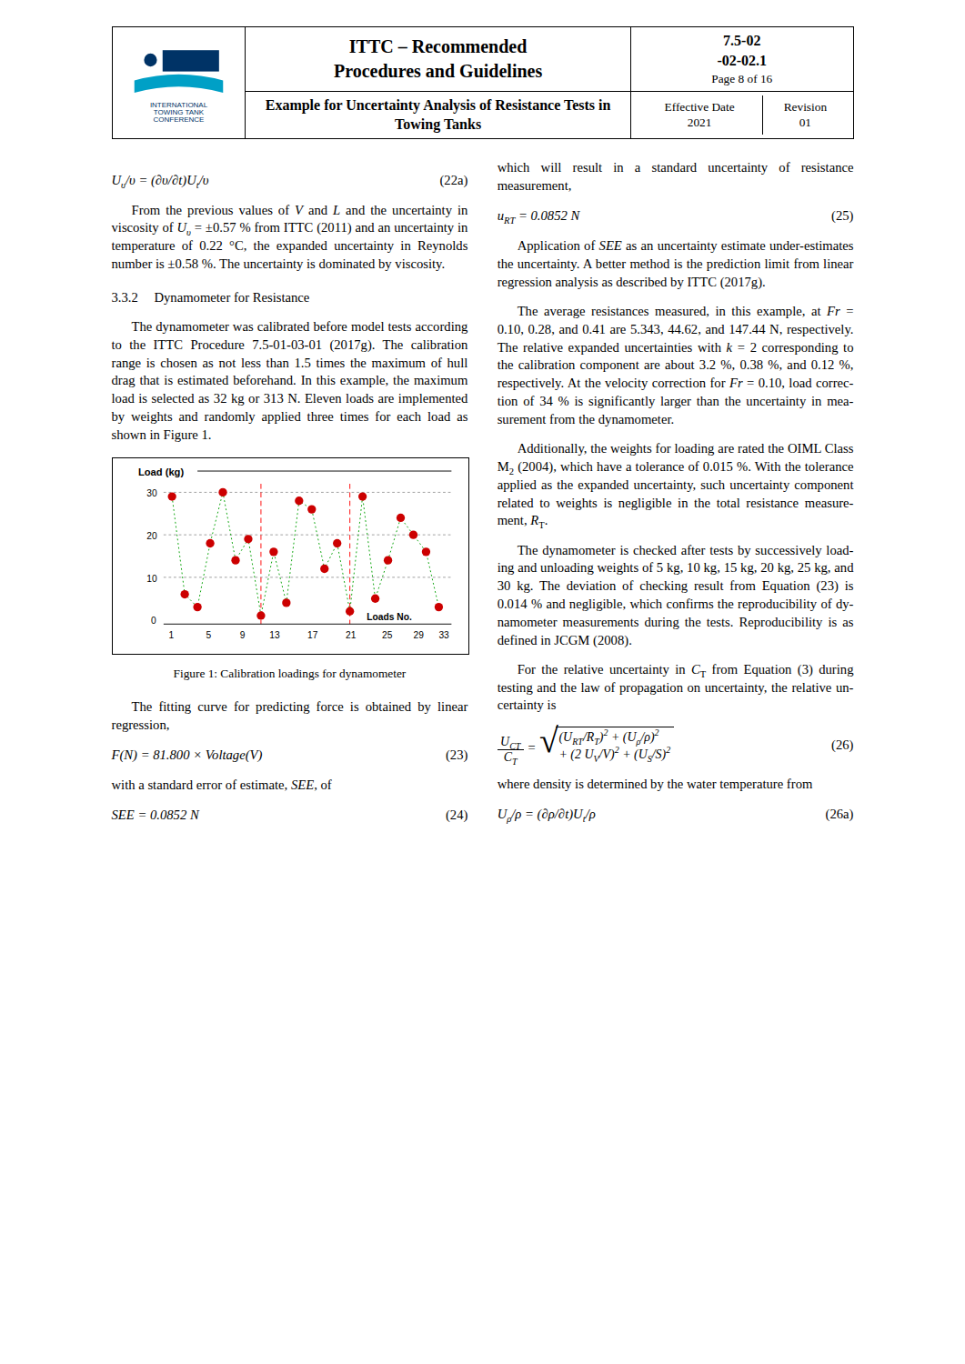| | ITTC – Recommended Procedures and Guidelines | 7.5-02 -02-02.1 Page 8 of 16 |
| Example for Uncertainty Analysis of Resistance Tests in Towing Tanks | / Effective Date 2021 / Revision 01 / |
Uυ/υ = (∂υ/∂t)Ut/υ (22a)
From the previous values of V and L and the uncertainty in viscosity of Uυ = ±0.57 % from ITTC (2011) and an uncertainty in temperature of 0.22 °C, the expanded uncertainty in Reynolds number is ±0.58 %. The uncertainty is dominated by viscosity.
3.3.2 Dynamometer for Resistance
The dynamometer was calibrated before model tests according to the ITTC Procedure 7.5-01-03-01 (2017g). The calibration range is chosen as not less than 1.5 times the maximum of hull drag that is estimated beforehand. In this example, the maximum load is selected as 32 kg or 313 N. Eleven loads are implemented by weights and randomly applied three times for each load as shown in Figure 1.
Figure 1: Calibration loadings for dynamometer
The fitting curve for predicting force is obtained by linear regression,
F(N) = 81.800 × Voltage(V) (23)
with a standard error of estimate, SEE, of
SEE = 0.0852 N (24)
which will result in a standard uncertainty of resistance measurement,
uRT = 0.0852 N (25)
Application of SEE as an uncertainty estimate under-estimates the uncertainty. A better method is the prediction limit from linear regression analysis as described by ITTC (2017g).
The average resistances measured, in this example, at Fr = 0.10, 0.28, and 0.41 are 5.343, 44.62, and 147.44 N, respectively. The relative expanded uncertainties with k = 2 corresponding to the calibration component are about 3.2 %, 0.38 %, and 0.12 %, respectively. At the velocity correction for Fr = 0.10, load correction of 34 % is significantly larger than the uncertainty in measurement from the dynamometer.
Additionally, the weights for loading are rated the OIML Class M2 (2004), which have a tolerance of 0.015 %. With the tolerance applied as the expanded uncertainty, such uncertainty component related to weights is negligible in the total resistance measurement, RT.
The dynamometer is checked after tests by successively loading and unloading weights of 5 kg, 10 kg, 15 kg, 20 kg, 25 kg, and 30 kg. The deviation of checking result from Equation (23) is 0.014 % and negligible, which confirms the reproducibility of dynamometer measurements during the tests. Reproducibility is as defined in JCGM (2008).
For the relative uncertainty in CT from Equation (3) during testing and the law of propagation on uncertainty, the relative uncertainty is
UCT CT = √ (URT/RT)2 + (Uρ/ρ)2 + (2 UV/V)2 + (US/S)2 (26)
where density is determined by the water temperature from
Uρ/ρ = (∂ρ/∂t)Ut/ρ (26a)